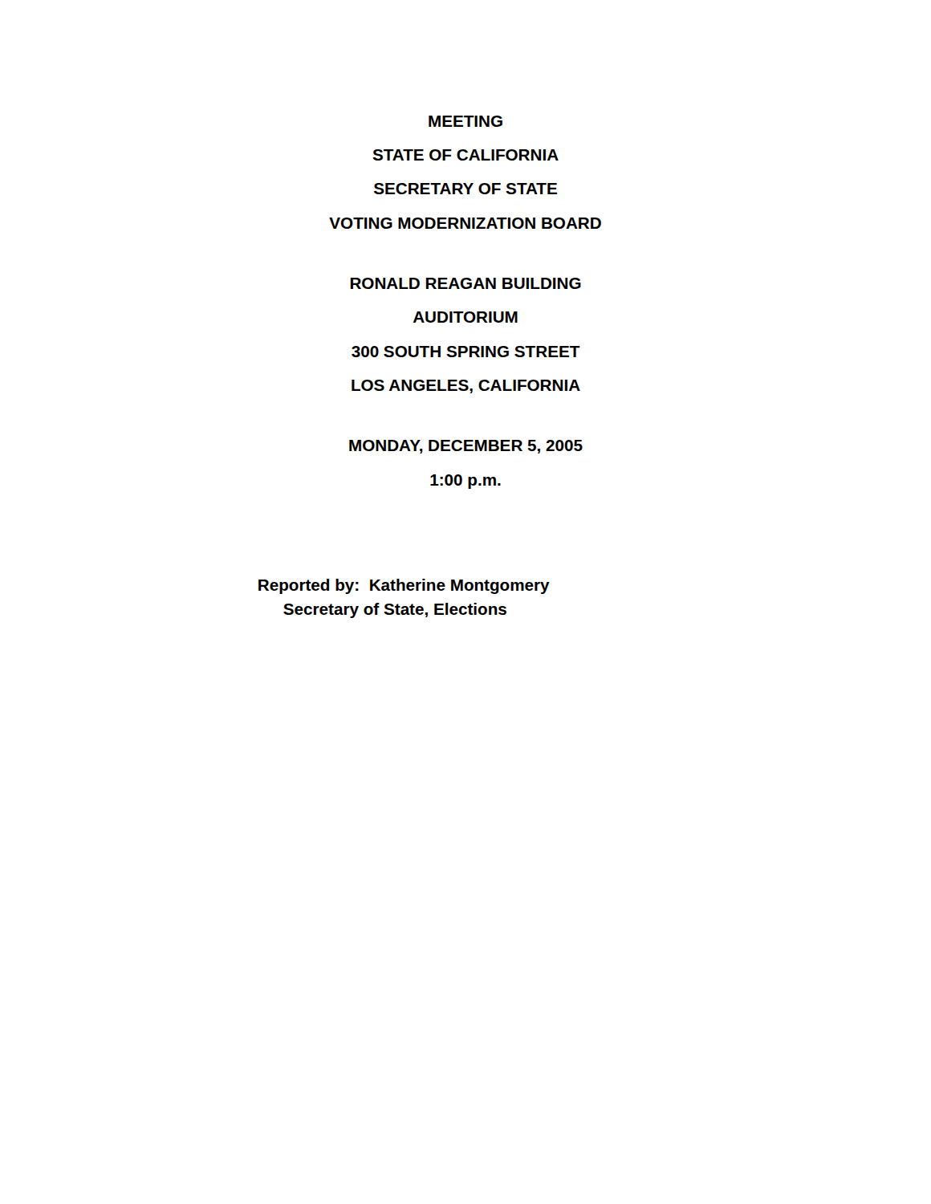MEETING
STATE OF CALIFORNIA
SECRETARY OF STATE
VOTING MODERNIZATION BOARD
RONALD REAGAN BUILDING
AUDITORIUM
300 SOUTH SPRING STREET
LOS ANGELES, CALIFORNIA
MONDAY, DECEMBER 5, 2005
1:00 p.m.
Reported by: Katherine Montgomery
Secretary of State, Elections